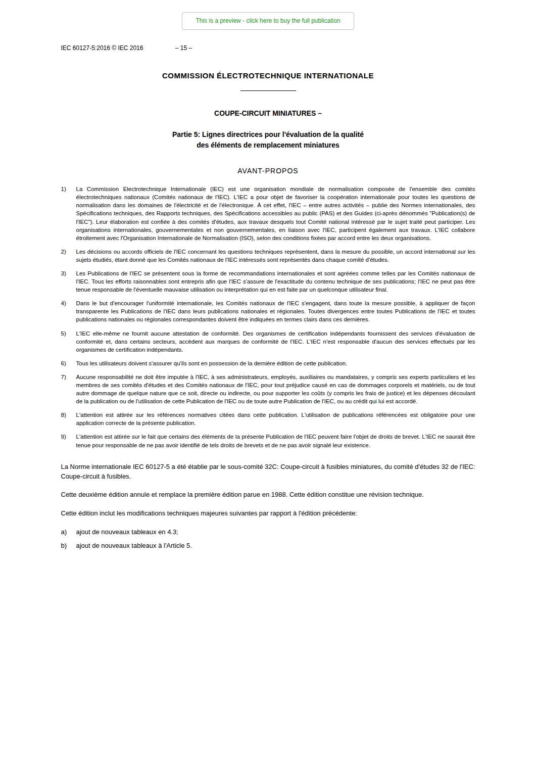This is a preview - click here to buy the full publication
IEC 60127-5:2016 © IEC 2016 – 15 –
COMMISSION ÉLECTROTECHNIQUE INTERNATIONALE
COUPE-CIRCUIT MINIATURES –
Partie 5: Lignes directrices pour l'évaluation de la qualité
des éléments de remplacement miniatures
AVANT-PROPOS
La Commission Electrotechnique Internationale (IEC) est une organisation mondiale de normalisation composée de l'ensemble des comités électrotechniques nationaux (Comités nationaux de l'IEC). L'IEC a pour objet de favoriser la coopération internationale pour toutes les questions de normalisation dans les domaines de l'électricité et de l'électronique. À cet effet, l'IEC – entre autres activités – publie des Normes internationales, des Spécifications techniques, des Rapports techniques, des Spécifications accessibles au public (PAS) et des Guides (ci-après dénommés "Publication(s) de l'IEC"). Leur élaboration est confiée à des comités d'études, aux travaux desquels tout Comité national intéressé par le sujet traité peut participer. Les organisations internationales, gouvernementales et non gouvernementales, en liaison avec l'IEC, participent également aux travaux. L'IEC collabore étroitement avec l'Organisation Internationale de Normalisation (ISO), selon des conditions fixées par accord entre les deux organisations.
Les décisions ou accords officiels de l'IEC concernant les questions techniques représentent, dans la mesure du possible, un accord international sur les sujets étudiés, étant donné que les Comités nationaux de l'IEC intéressés sont représentés dans chaque comité d'études.
Les Publications de l'IEC se présentent sous la forme de recommandations internationales et sont agréées comme telles par les Comités nationaux de l'IEC. Tous les efforts raisonnables sont entrepris afin que l'IEC s'assure de l'exactitude du contenu technique de ses publications; l'IEC ne peut pas être tenue responsable de l'éventuelle mauvaise utilisation ou interprétation qui en est faite par un quelconque utilisateur final.
Dans le but d'encourager l'uniformité internationale, les Comités nationaux de l'IEC s'engagent, dans toute la mesure possible, à appliquer de façon transparente les Publications de l'IEC dans leurs publications nationales et régionales. Toutes divergences entre toutes Publications de l'IEC et toutes publications nationales ou régionales correspondantes doivent être indiquées en termes clairs dans ces dernières.
L'IEC elle-même ne fournit aucune attestation de conformité. Des organismes de certification indépendants fournissent des services d'évaluation de conformité et, dans certains secteurs, accèdent aux marques de conformité de l'IEC. L'IEC n'est responsable d'aucun des services effectués par les organismes de certification indépendants.
Tous les utilisateurs doivent s'assurer qu'ils sont en possession de la dernière édition de cette publication.
Aucune responsabilité ne doit être imputée à l'IEC, à ses administrateurs, employés, auxiliaires ou mandataires, y compris ses experts particuliers et les membres de ses comités d'études et des Comités nationaux de l'IEC, pour tout préjudice causé en cas de dommages corporels et matériels, ou de tout autre dommage de quelque nature que ce soit, directe ou indirecte, ou pour supporter les coûts (y compris les frais de justice) et les dépenses découlant de la publication ou de l'utilisation de cette Publication de l'IEC ou de toute autre Publication de l'IEC, ou au crédit qui lui est accordé.
L'attention est attirée sur les références normatives citées dans cette publication. L'utilisation de publications référencées est obligatoire pour une application correcte de la présente publication.
L'attention est attirée sur le fait que certains des éléments de la présente Publication de l'IEC peuvent faire l'objet de droits de brevet. L'IEC ne saurait être tenue pour responsable de ne pas avoir identifié de tels droits de brevets et de ne pas avoir signalé leur existence.
La Norme internationale IEC 60127-5 a été établie par le sous-comité 32C: Coupe-circuit à fusibles miniatures, du comité d'études 32 de l'IEC: Coupe-circuit à fusibles.
Cette deuxième édition annule et remplace la première édition parue en 1988. Cette édition constitue une révision technique.
Cette édition inclut les modifications techniques majeures suivantes par rapport à l'édition précédente:
ajout de nouveaux tableaux en 4.3;
ajout de nouveaux tableaux à l'Article 5.